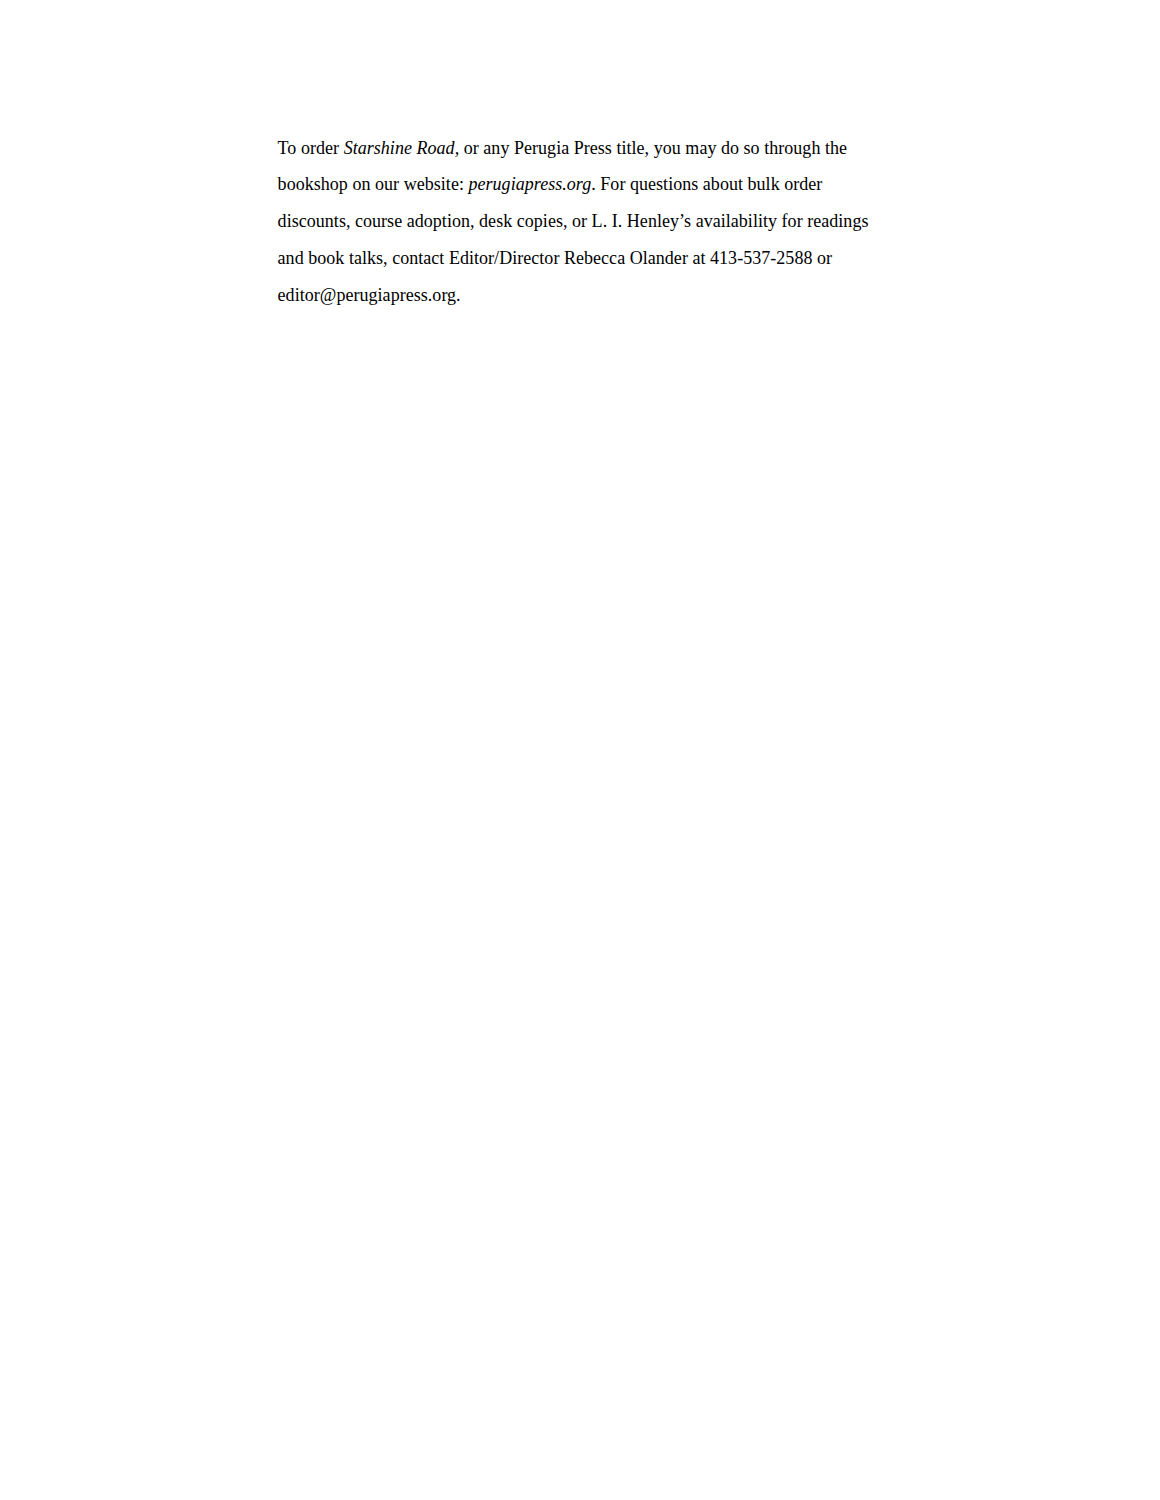To order Starshine Road, or any Perugia Press title, you may do so through the bookshop on our website: perugiapress.org. For questions about bulk order discounts, course adoption, desk copies, or L. I. Henley’s availability for readings and book talks, contact Editor/Director Rebecca Olander at 413-537-2588 or editor@perugiapress.org.